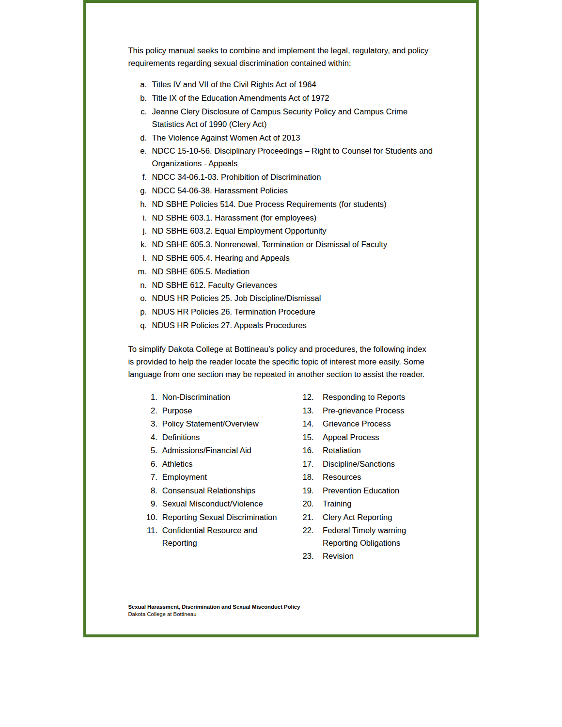This policy manual seeks to combine and implement the legal, regulatory, and policy requirements regarding sexual discrimination contained within:
Titles IV and VII of the Civil Rights Act of 1964
Title IX of the Education Amendments Act of 1972
Jeanne Clery Disclosure of Campus Security Policy and Campus Crime Statistics Act of 1990 (Clery Act)
The Violence Against Women Act of 2013
NDCC 15-10-56. Disciplinary Proceedings – Right to Counsel for Students and Organizations - Appeals
NDCC 34-06.1-03. Prohibition of Discrimination
NDCC 54-06-38. Harassment Policies
ND SBHE Policies 514. Due Process Requirements (for students)
ND SBHE 603.1. Harassment (for employees)
ND SBHE 603.2. Equal Employment Opportunity
ND SBHE 605.3. Nonrenewal, Termination or Dismissal of Faculty
ND SBHE 605.4. Hearing and Appeals
ND SBHE 605.5. Mediation
ND SBHE 612. Faculty Grievances
NDUS HR Policies 25. Job Discipline/Dismissal
NDUS HR Policies 26. Termination Procedure
NDUS HR Policies 27. Appeals Procedures
To simplify Dakota College at Bottineau’s policy and procedures, the following index is provided to help the reader locate the specific topic of interest more easily. Some language from one section may be repeated in another section to assist the reader.
Non-Discrimination
Purpose
Policy Statement/Overview
Definitions
Admissions/Financial Aid
Athletics
Employment
Consensual Relationships
Sexual Misconduct/Violence
Reporting Sexual Discrimination
Confidential Resource and Reporting
Responding to Reports
Pre-grievance Process
Grievance Process
Appeal Process
Retaliation
Discipline/Sanctions
Resources
Prevention Education
Training
Clery Act Reporting
Federal Timely warning Reporting Obligations
Revision
Sexual Harassment, Discrimination and Sexual Misconduct Policy
Dakota College at Bottineau